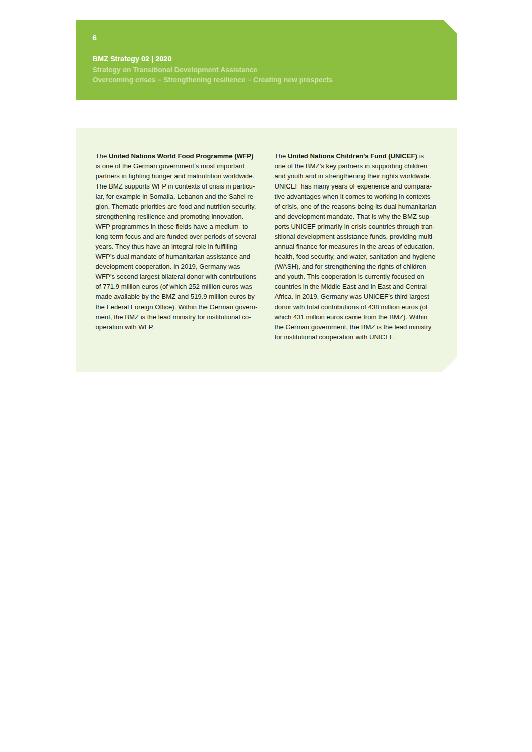6
BMZ Strategy 02 | 2020
Strategy on Transitional Development Assistance
Overcoming crises – Strengthening resilience – Creating new prospects
The United Nations World Food Programme (WFP) is one of the German government’s most important partners in fighting hunger and malnutrition worldwide. The BMZ supports WFP in contexts of crisis in particular, for example in Somalia, Lebanon and the Sahel region. Thematic priorities are food and nutrition security, strengthening resilience and promoting innovation. WFP programmes in these fields have a medium- to long-term focus and are funded over periods of several years. They thus have an integral role in fulfilling WFP’s dual mandate of humanitarian assistance and development cooperation. In 2019, Germany was WFP’s second largest bilateral donor with contributions of 771.9 million euros (of which 252 million euros was made available by the BMZ and 519.9 million euros by the Federal Foreign Office). Within the German government, the BMZ is the lead ministry for institutional cooperation with WFP.
The United Nations Children’s Fund (UNICEF) is one of the BMZ’s key partners in supporting children and youth and in strengthening their rights worldwide. UNICEF has many years of experience and comparative advantages when it comes to working in contexts of crisis, one of the reasons being its dual humanitarian and development mandate. That is why the BMZ supports UNICEF primarily in crisis countries through transitional development assistance funds, providing multi-annual finance for measures in the areas of education, health, food security, and water, sanitation and hygiene (WASH), and for strengthening the rights of children and youth. This cooperation is currently focused on countries in the Middle East and in East and Central Africa. In 2019, Germany was UNICEF’s third largest donor with total contributions of 438 million euros (of which 431 million euros came from the BMZ). Within the German government, the BMZ is the lead ministry for institutional cooperation with UNICEF.